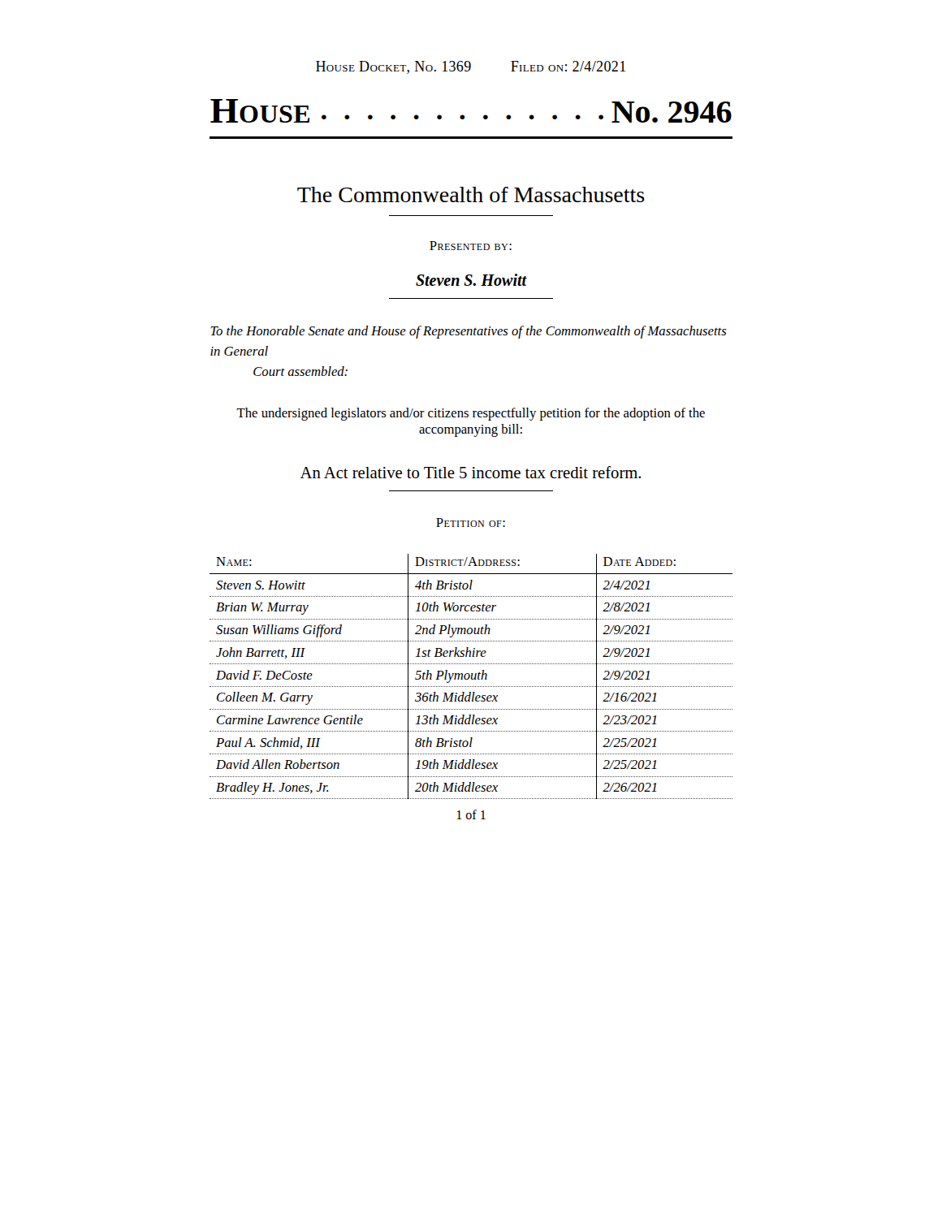House Docket, No. 1369 Filed on: 2/4/2021
House . . . . . . . . . . . . . . . . No. 2946
The Commonwealth of Massachusetts
Presented by:
Steven S. Howitt
To the Honorable Senate and House of Representatives of the Commonwealth of Massachusetts in General Court assembled:
The undersigned legislators and/or citizens respectfully petition for the adoption of the accompanying bill:
An Act relative to Title 5 income tax credit reform.
Petition of:
| Name: | District/Address: | Date Added: |
| --- | --- | --- |
| Steven S. Howitt | 4th Bristol | 2/4/2021 |
| Brian W. Murray | 10th Worcester | 2/8/2021 |
| Susan Williams Gifford | 2nd Plymouth | 2/9/2021 |
| John Barrett, III | 1st Berkshire | 2/9/2021 |
| David F. DeCoste | 5th Plymouth | 2/9/2021 |
| Colleen M. Garry | 36th Middlesex | 2/16/2021 |
| Carmine Lawrence Gentile | 13th Middlesex | 2/23/2021 |
| Paul A. Schmid, III | 8th Bristol | 2/25/2021 |
| David Allen Robertson | 19th Middlesex | 2/25/2021 |
| Bradley H. Jones, Jr. | 20th Middlesex | 2/26/2021 |
1 of 1